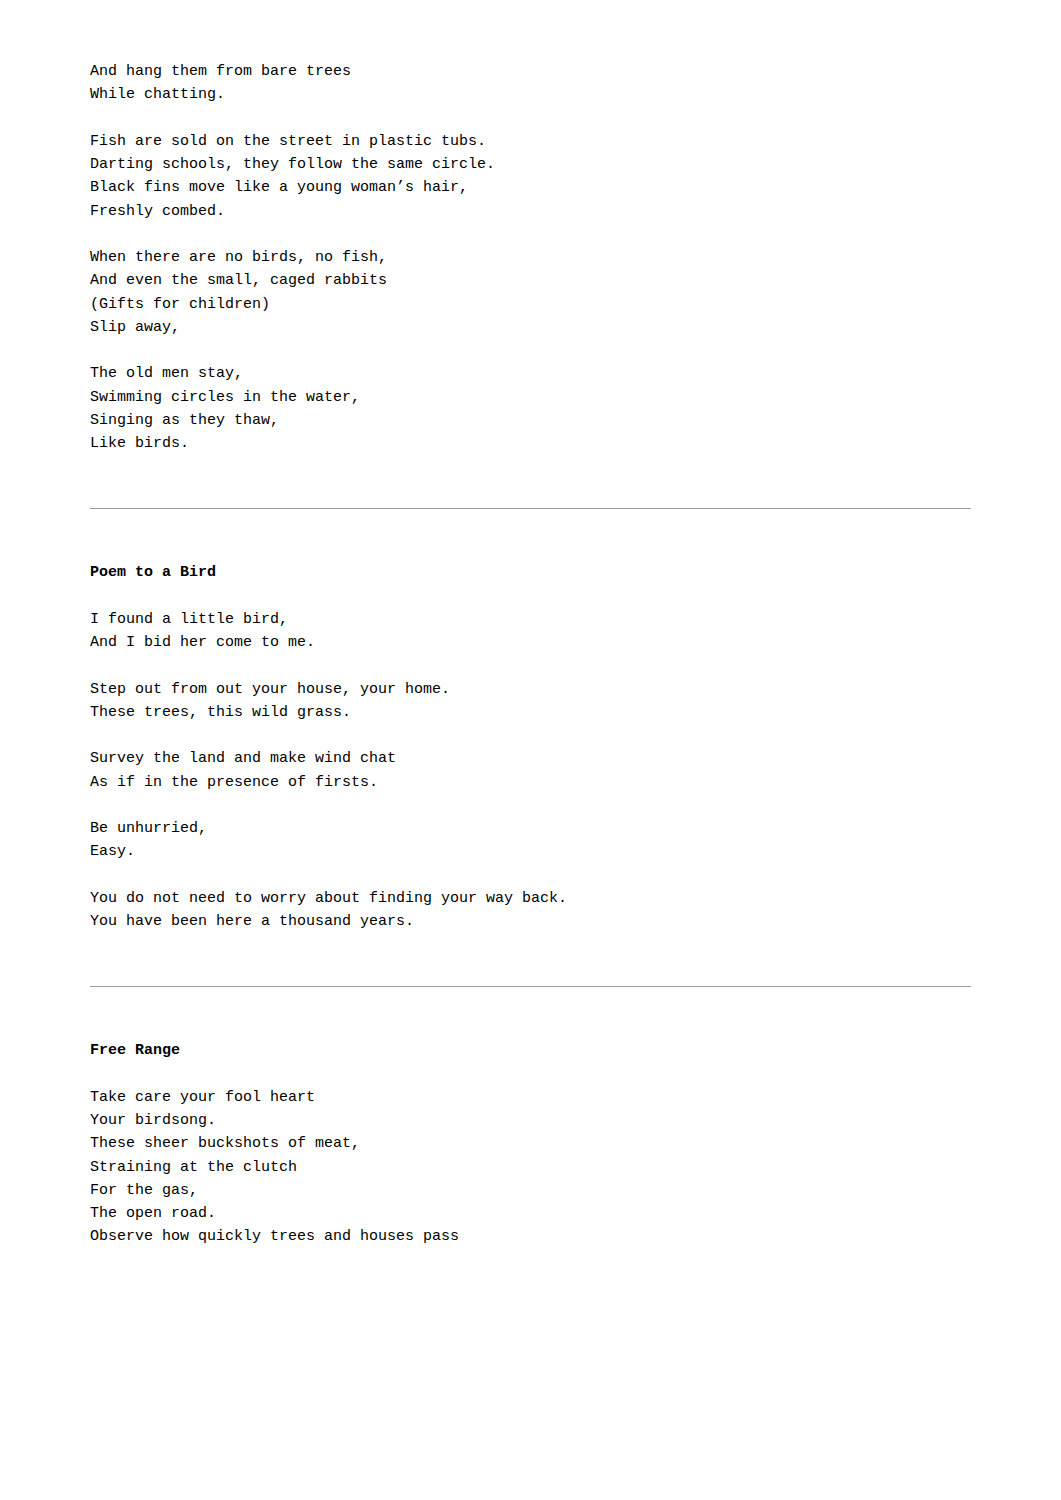And hang them from bare trees While chatting.
Fish are sold on the street in plastic tubs. Darting schools, they follow the same circle. Black fins move like a young woman’s hair, Freshly combed.
When there are no birds, no fish, And even the small, caged rabbits (Gifts for children) Slip away,
The old men stay, Swimming circles in the water, Singing as they thaw, Like birds.
Poem to a Bird
I found a little bird, And I bid her come to me.
Step out from out your house, your home. These trees, this wild grass.
Survey the land and make wind chat As if in the presence of firsts.
Be unhurried, Easy.
You do not need to worry about finding your way back. You have been here a thousand years.
Free Range
Take care your fool heart Your birdsong. These sheer buckshots of meat, Straining at the clutch For the gas, The open road. Observe how quickly trees and houses pass